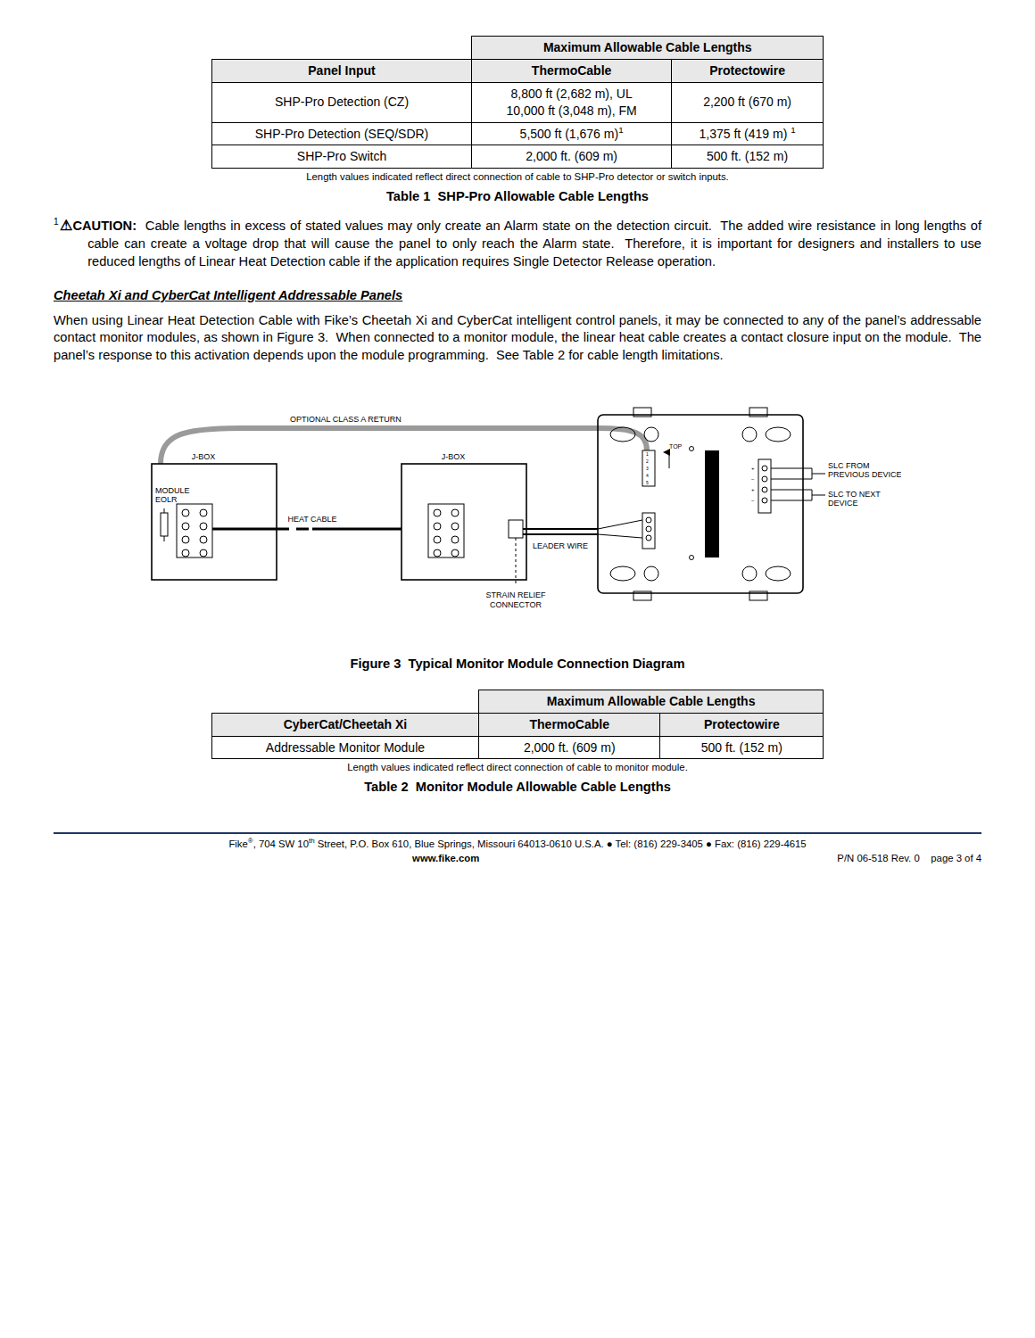| | Maximum Allowable Cable Lengths |
| --- | --- |
| Panel Input | ThermoCable | Protectowire |
| SHP-Pro Detection (CZ) | 8,800 ft (2,682 m), UL 10,000 ft (3,048 m), FM | 2,200 ft (670 m) |
| SHP-Pro Detection (SEQ/SDR) | 5,500 ft (1,676 m) 1 | 1,375 ft (419 m) 1 |
| SHP-Pro Switch | 2,000 ft. (609 m) | 500 ft. (152 m) |
Length values indicated reflect direct connection of cable to SHP-Pro detector or switch inputs.
Table 1 SHP-Pro Allowable Cable Lengths
1⚠CAUTION: Cable lengths in excess of stated values may only create an Alarm state on the detection circuit. The added wire resistance in long lengths of cable can create a voltage drop that will cause the panel to only reach the Alarm state. Therefore, it is important for designers and installers to use reduced lengths of Linear Heat Detection cable if the application requires Single Detector Release operation.
Cheetah Xi and CyberCat Intelligent Addressable Panels
When using Linear Heat Detection Cable with Fike’s Cheetah Xi and CyberCat intelligent control panels, it may be connected to any of the panel’s addressable contact monitor modules, as shown in Figure 3. When connected to a monitor module, the linear heat cable creates a contact closure input on the module. The panel’s response to this activation depends upon the module programming. See Table 2 for cable length limitations.
OPTIONAL CLASS A RETURN J-BOX MODULE EOLR HEAT CABLE J-BOX STRAIN RELIEF CONNECTOR LEADER WIRE TOP 12 34 5 +− +− SLC FROM PREVIOUS DEVICE SLC TO NEXT DEVICE
Figure 3 Typical Monitor Module Connection Diagram
| | Maximum Allowable Cable Lengths |
| --- | --- |
| CyberCat/Cheetah Xi | ThermoCable | Protectowire |
| Addressable Monitor Module | 2,000 ft. (609 m) | 500 ft. (152 m) |
Length values indicated reflect direct connection of cable to monitor module.
Table 2 Monitor Module Allowable Cable Lengths
Fike®, 704 SW 10th Street, P.O. Box 610, Blue Springs, Missouri 64013-0610 U.S.A. ● Tel: (816) 229-3405 ● Fax: (816) 229-4615
www.fike.com P/N 06-518 Rev. 0 page 3 of 4